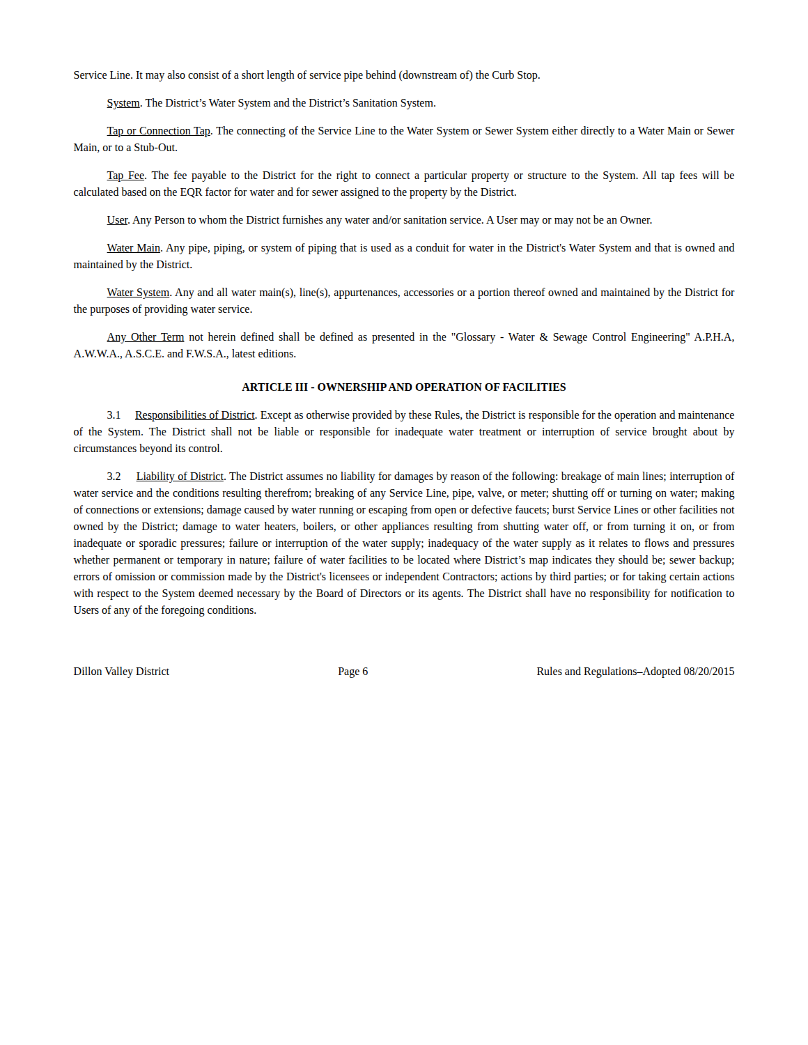Service Line. It may also consist of a short length of service pipe behind (downstream of) the Curb Stop.
System. The District’s Water System and the District’s Sanitation System.
Tap or Connection Tap. The connecting of the Service Line to the Water System or Sewer System either directly to a Water Main or Sewer Main, or to a Stub-Out.
Tap Fee. The fee payable to the District for the right to connect a particular property or structure to the System. All tap fees will be calculated based on the EQR factor for water and for sewer assigned to the property by the District.
User. Any Person to whom the District furnishes any water and/or sanitation service. A User may or may not be an Owner.
Water Main. Any pipe, piping, or system of piping that is used as a conduit for water in the District's Water System and that is owned and maintained by the District.
Water System. Any and all water main(s), line(s), appurtenances, accessories or a portion thereof owned and maintained by the District for the purposes of providing water service.
Any Other Term not herein defined shall be defined as presented in the "Glossary - Water & Sewage Control Engineering" A.P.H.A, A.W.W.A., A.S.C.E. and F.W.S.A., latest editions.
ARTICLE III - OWNERSHIP AND OPERATION OF FACILITIES
3.1 Responsibilities of District. Except as otherwise provided by these Rules, the District is responsible for the operation and maintenance of the System. The District shall not be liable or responsible for inadequate water treatment or interruption of service brought about by circumstances beyond its control.
3.2 Liability of District. The District assumes no liability for damages by reason of the following: breakage of main lines; interruption of water service and the conditions resulting therefrom; breaking of any Service Line, pipe, valve, or meter; shutting off or turning on water; making of connections or extensions; damage caused by water running or escaping from open or defective faucets; burst Service Lines or other facilities not owned by the District; damage to water heaters, boilers, or other appliances resulting from shutting water off, or from turning it on, or from inadequate or sporadic pressures; failure or interruption of the water supply; inadequacy of the water supply as it relates to flows and pressures whether permanent or temporary in nature; failure of water facilities to be located where District’s map indicates they should be; sewer backup; errors of omission or commission made by the District's licensees or independent Contractors; actions by third parties; or for taking certain actions with respect to the System deemed necessary by the Board of Directors or its agents. The District shall have no responsibility for notification to Users of any of the foregoing conditions.
Dillon Valley District Page 6 Rules and Regulations–Adopted 08/20/2015